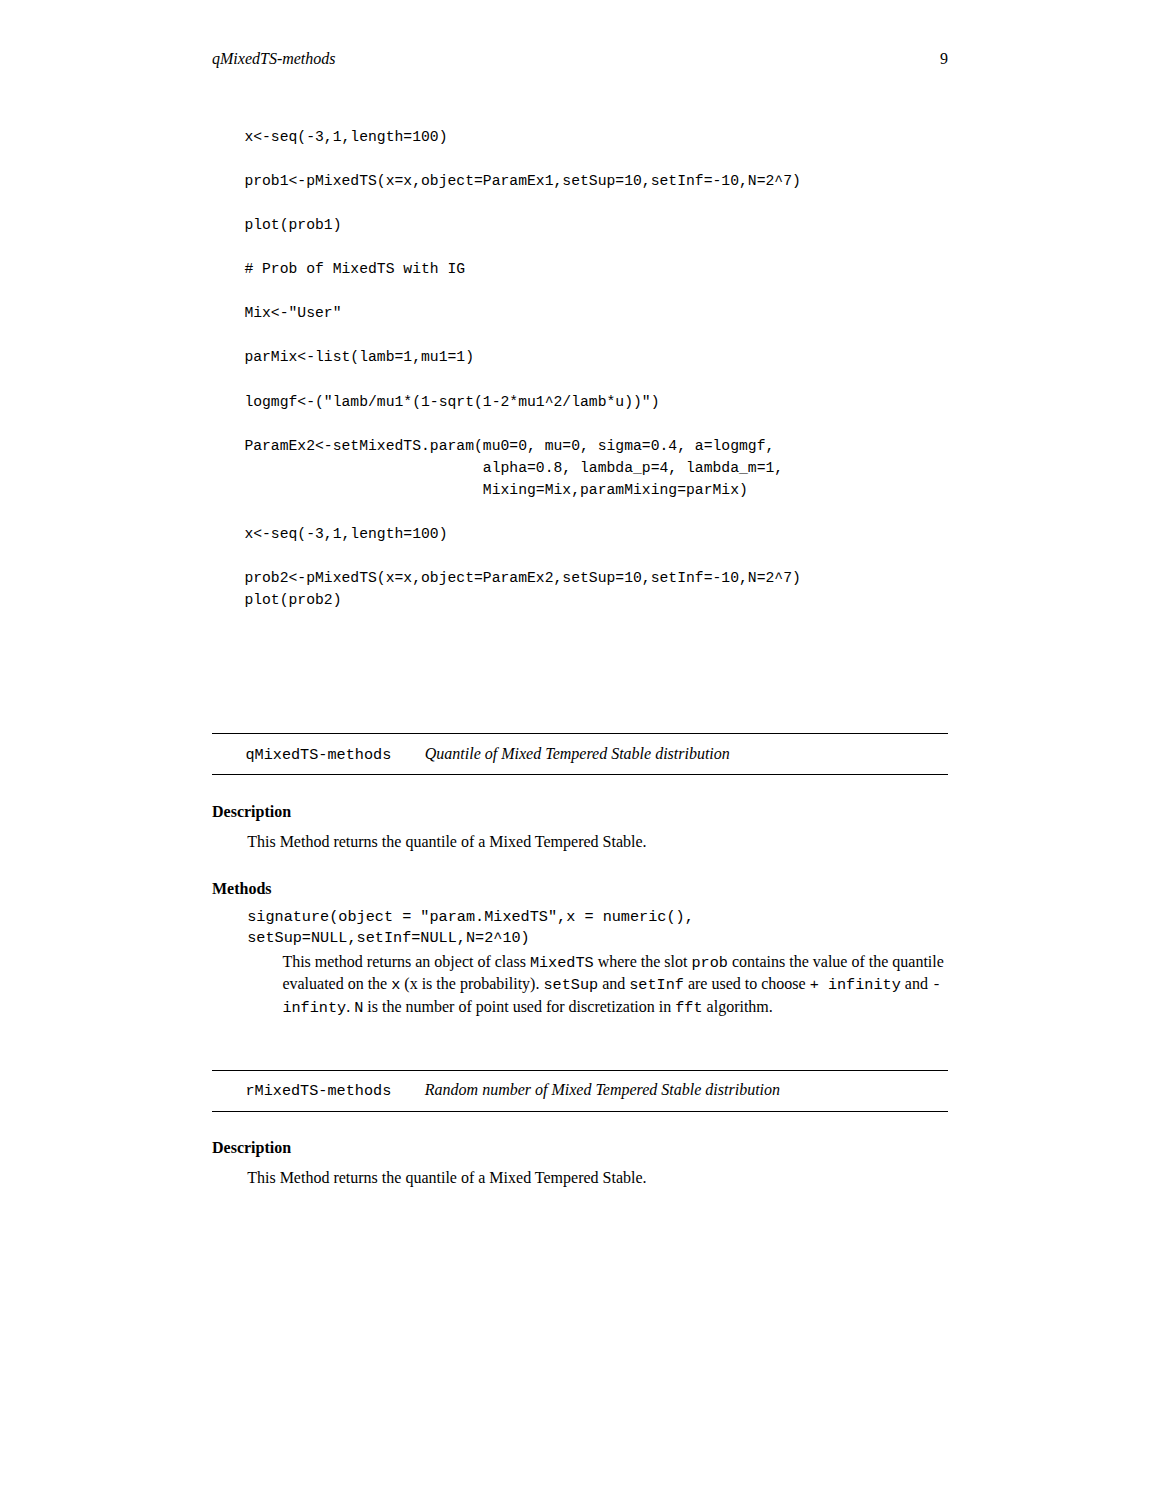qMixedTS-methods 9
x<-seq(-3,1,length=100)

prob1<-pMixedTS(x=x,object=ParamEx1,setSup=10,setInf=-10,N=2^7)

plot(prob1)

# Prob of MixedTS with IG

Mix<-"User"

parMix<-list(lamb=1,mu1=1)

logmgf<-("lamb/mu1*(1-sqrt(1-2*mu1^2/lamb*u))")

ParamEx2<-setMixedTS.param(mu0=0, mu=0, sigma=0.4, a=logmgf,
                           alpha=0.8, lambda_p=4, lambda_m=1,
                           Mixing=Mix,paramMixing=parMix)

x<-seq(-3,1,length=100)

prob2<-pMixedTS(x=x,object=ParamEx2,setSup=10,setInf=-10,N=2^7)
plot(prob2)
qMixedTS-methods Quantile of Mixed Tempered Stable distribution
Description
This Method returns the quantile of a Mixed Tempered Stable.
Methods
signature(object = "param.MixedTS",x = numeric(), setSup=NULL,setInf=NULL,N=2^10)
This method returns an object of class MixedTS where the slot prob contains the value of the quantile evaluated on the x (x is the probability). setSup and setInf are used to choose + infinity and - infinty. N is the number of point used for discretization in fft algorithm.
rMixedTS-methods Random number of Mixed Tempered Stable distribution
Description
This Method returns the quantile of a Mixed Tempered Stable.